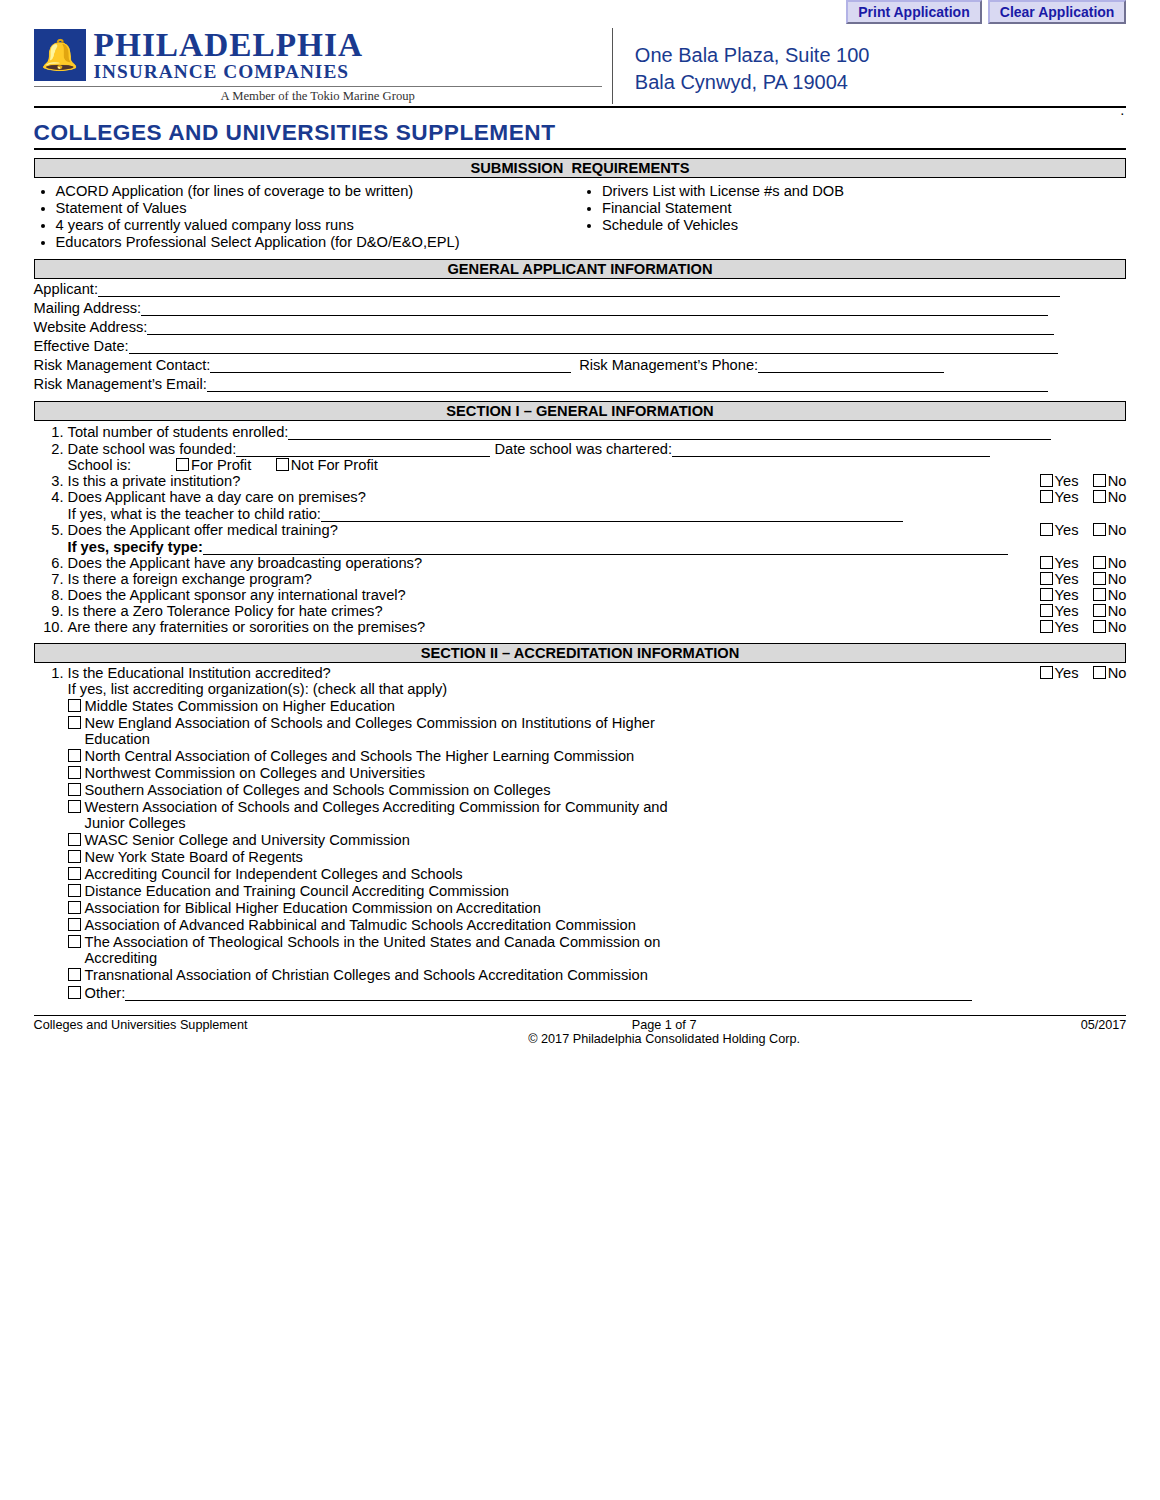Print Application Clear Application
🔔
PHILADELPHIA
INSURANCE COMPANIES
A Member of the Tokio Marine Group
One Bala Plaza, Suite 100
Bala Cynwyd, PA 19004
.
COLLEGES AND UNIVERSITIES SUPPLEMENT
SUBMISSION REQUIREMENTS
| ACORD Application (for lines of coverage to be written) Statement of Values 4 years of currently valued company loss runs Educators Professional Select Application (for D&O/E&O,EPL) | Drivers List with License #s and DOB Financial Statement Schedule of Vehicles |
GENERAL APPLICANT INFORMATION
Applicant:
Mailing Address:
Website Address:
Effective Date:
Risk Management Contact: Risk Management’s Phone:
Risk Management’s Email:
SECTION I – GENERAL INFORMATION
Total number of students enrolled:
Date school was founded: Date school was chartered:
School is: For Profit Not For Profit
Is this a private institution?
Yes No
Does Applicant have a day care on premises?
Yes No
If yes, what is the teacher to child ratio:
Does the Applicant offer medical training?
Yes No
If yes, specify type:
Does the Applicant have any broadcasting operations?
Yes No
Is there a foreign exchange program?
Yes No
Does the Applicant sponsor any international travel?
Yes No
Is there a Zero Tolerance Policy for hate crimes?
Yes No
Are there any fraternities or sororities on the premises?
Yes No
SECTION II – ACCREDITATION INFORMATION
Is the Educational Institution accredited?
Yes No
If yes, list accrediting organization(s): (check all that apply)
Middle States Commission on Higher Education
New England Association of Schools and Colleges Commission on Institutions of Higher
Education
North Central Association of Colleges and Schools The Higher Learning Commission
Northwest Commission on Colleges and Universities
Southern Association of Colleges and Schools Commission on Colleges
Western Association of Schools and Colleges Accrediting Commission for Community and
Junior Colleges
WASC Senior College and University Commission
New York State Board of Regents
Accrediting Council for Independent Colleges and Schools
Distance Education and Training Council Accrediting Commission
Association for Biblical Higher Education Commission on Accreditation
Association of Advanced Rabbinical and Talmudic Schools Accreditation Commission
The Association of Theological Schools in the United States and Canada Commission on
Accrediting
Transnational Association of Christian Colleges and Schools Accreditation Commission
Other:
Colleges and Universities Supplement
Page 1 of 7
© 2017 Philadelphia Consolidated Holding Corp.
05/2017